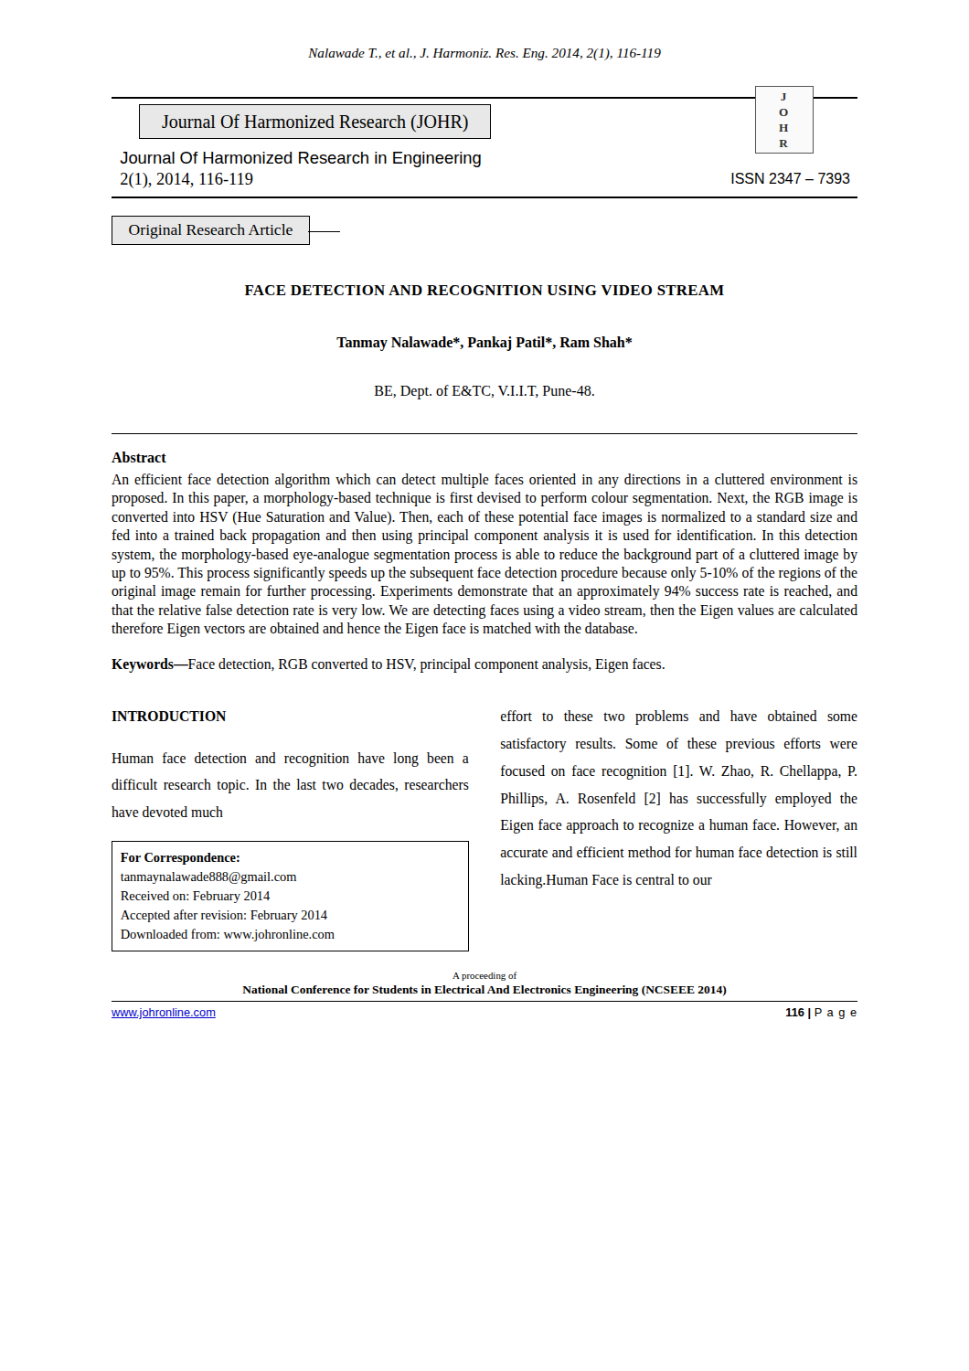Nalawade T., et al., J. Harmoniz. Res. Eng. 2014, 2(1), 116-119
J
O
H
R
▮▮▮
Journal Of Harmonized Research (JOHR)
Journal Of Harmonized Research in Engineering
2(1), 2014, 116-119
ISSN 2347 – 7393
Original Research Article
FACE DETECTION AND RECOGNITION USING VIDEO STREAM
Tanmay Nalawade*, Pankaj Patil*, Ram Shah*
BE, Dept. of E&TC, V.I.I.T, Pune-48.
Abstract
An efficient face detection algorithm which can detect multiple faces oriented in any directions in a cluttered environment is proposed. In this paper, a morphology-based technique is first devised to perform colour segmentation. Next, the RGB image is converted into HSV (Hue Saturation and Value). Then, each of these potential face images is normalized to a standard size and fed into a trained back propagation and then using principal component analysis it is used for identification. In this detection system, the morphology-based eye-analogue segmentation process is able to reduce the background part of a cluttered image by up to 95%. This process significantly speeds up the subsequent face detection procedure because only 5-10% of the regions of the original image remain for further processing. Experiments demonstrate that an approximately 94% success rate is reached, and that the relative false detection rate is very low. We are detecting faces using a video stream, then the Eigen values are calculated therefore Eigen vectors are obtained and hence the Eigen face is matched with the database.
Keywords—Face detection, RGB converted to HSV, principal component analysis, Eigen faces.
INTRODUCTION
Human face detection and recognition have long been a difficult research topic. In the last two decades, researchers have devoted much
For Correspondence:
tanmaynalawade888@gmail.com
Received on: February 2014
Accepted after revision: February 2014
Downloaded from: www.johronline.com
effort to these two problems and have obtained some satisfactory results. Some of these previous efforts were focused on face recognition [1]. W. Zhao, R. Chellappa, P. Phillips, A. Rosenfeld [2] has successfully employed the Eigen face approach to recognize a human face. However, an accurate and efficient method for human face detection is still lacking.Human Face is central to our
A proceeding of
National Conference for Students in Electrical And Electronics Engineering (NCSEEE 2014)
www.johronline.com 116 | P a g e